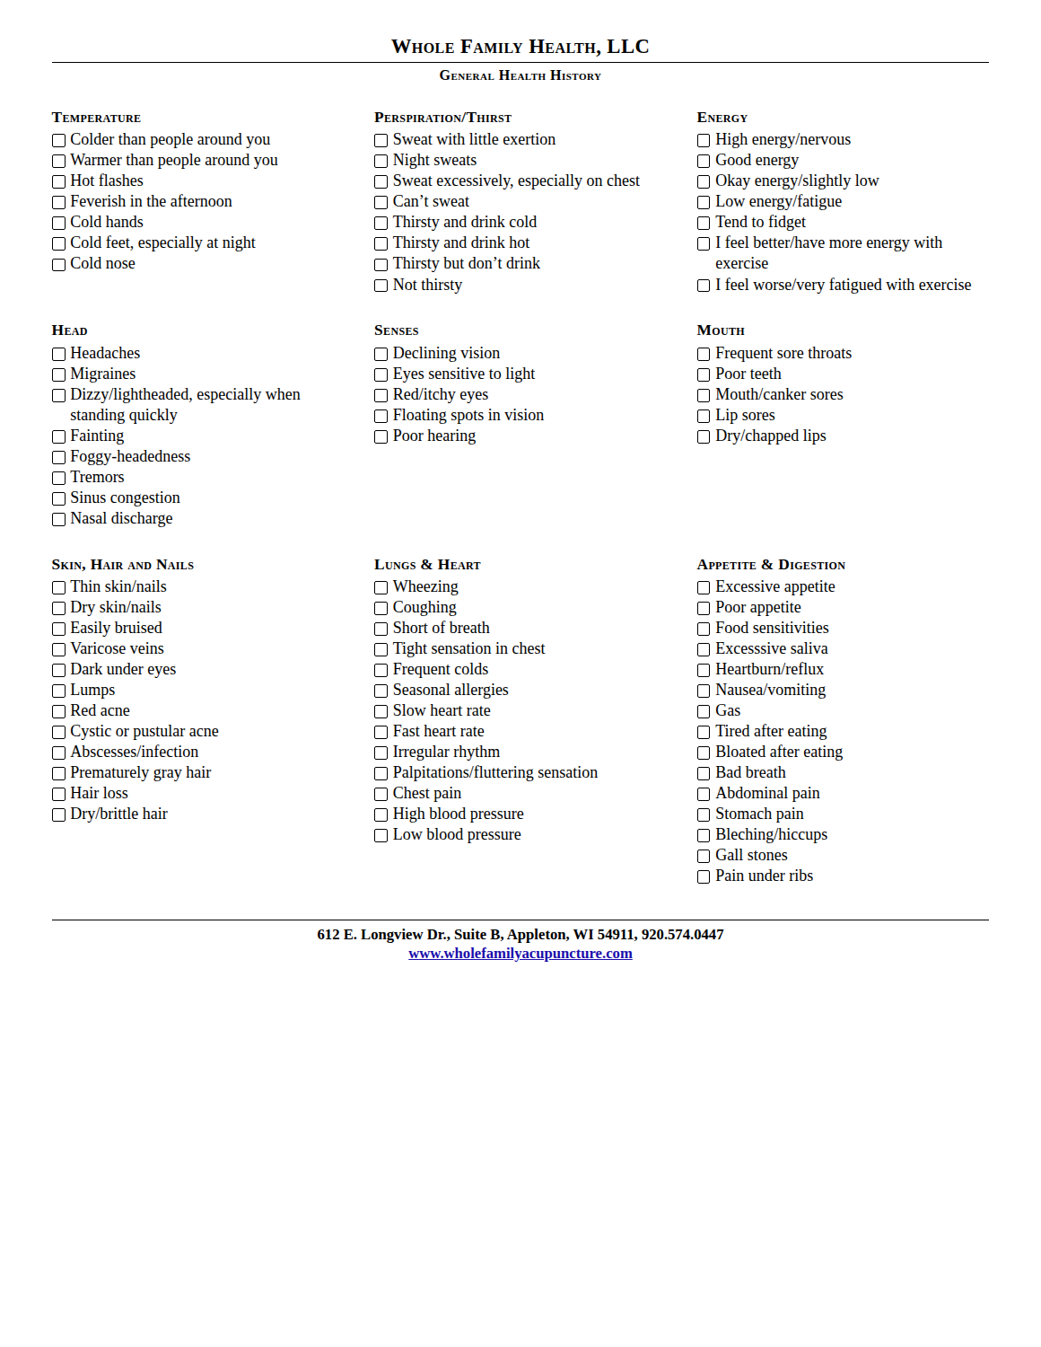Whole Family Health, LLC
General Health History
Temperature
Colder than people around you
Warmer than people around you
Hot flashes
Feverish in the afternoon
Cold hands
Cold feet, especially at night
Cold nose
Perspiration/Thirst
Sweat with little exertion
Night sweats
Sweat excessively, especially on chest
Can’t sweat
Thirsty and drink cold
Thirsty and drink hot
Thirsty but don’t drink
Not thirsty
Energy
High energy/nervous
Good energy
Okay energy/slightly low
Low energy/fatigue
Tend to fidget
I feel better/have more energy with exercise
I feel worse/very fatigued with exercise
Head
Headaches
Migraines
Dizzy/lightheaded, especially when standing quickly
Fainting
Foggy-headedness
Tremors
Sinus congestion
Nasal discharge
Senses
Declining vision
Eyes sensitive to light
Red/itchy eyes
Floating spots in vision
Poor hearing
Mouth
Frequent sore throats
Poor teeth
Mouth/canker sores
Lip sores
Dry/chapped lips
Skin, Hair and Nails
Thin skin/nails
Dry skin/nails
Easily bruised
Varicose veins
Dark under eyes
Lumps
Red acne
Cystic or pustular acne
Abscesses/infection
Prematurely gray hair
Hair loss
Dry/brittle hair
Lungs & Heart
Wheezing
Coughing
Short of breath
Tight sensation in chest
Frequent colds
Seasonal allergies
Slow heart rate
Fast heart rate
Irregular rhythm
Palpitations/fluttering sensation
Chest pain
High blood pressure
Low blood pressure
Appetite & Digestion
Excessive appetite
Poor appetite
Food sensitivities
Excesssive saliva
Heartburn/reflux
Nausea/vomiting
Gas
Tired after eating
Bloated after eating
Bad breath
Abdominal pain
Stomach pain
Bleching/hiccups
Gall stones
Pain under ribs
612 E. Longview Dr., Suite B, Appleton, WI 54911, 920.574.0447
www.wholefamilyacupuncture.com